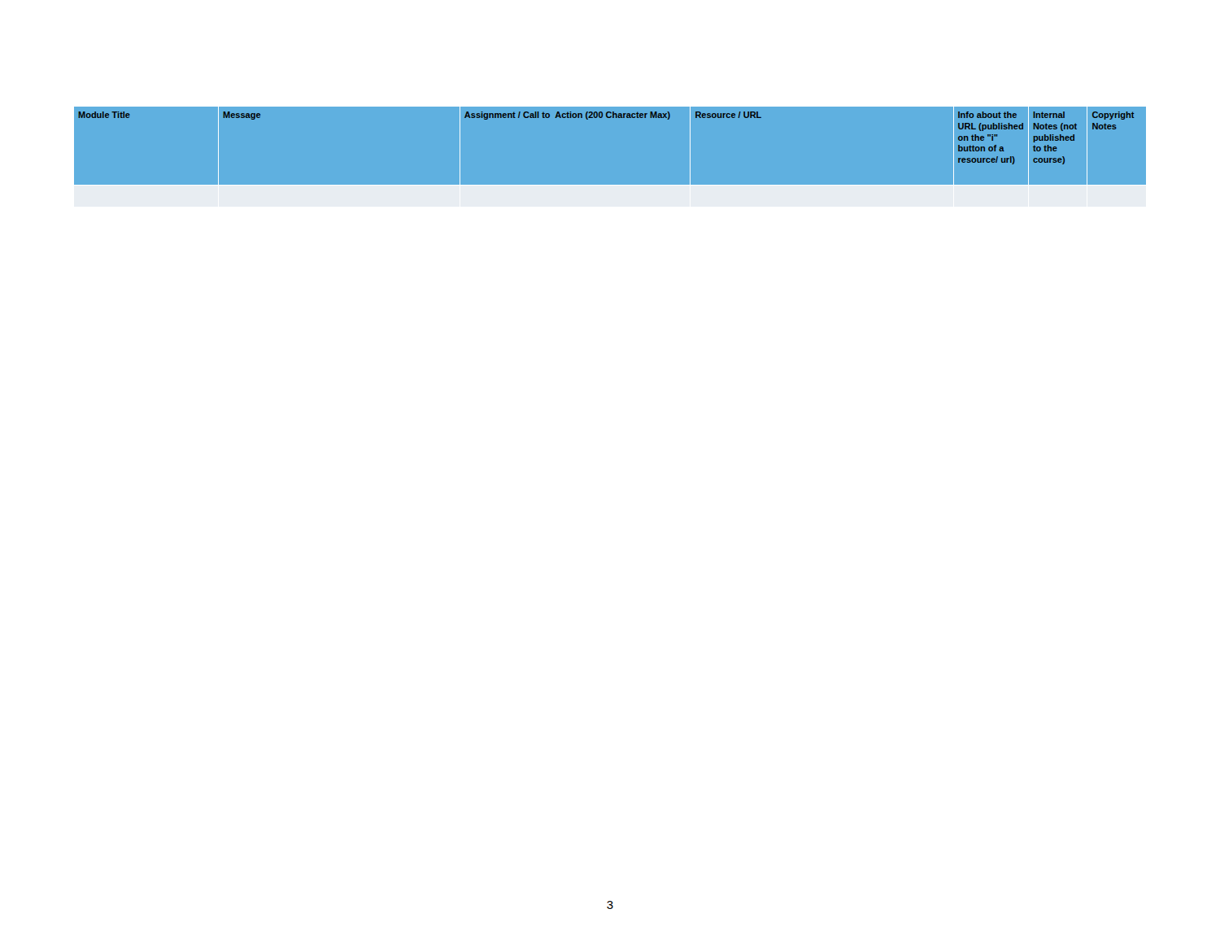| Module Title | Message | Assignment / Call to Action (200 Character Max) | Resource / URL | Info about the URL (published on the "i" button of a resource/ url) | Internal Notes (not published to the course) | Copyright Notes |
| --- | --- | --- | --- | --- | --- | --- |
3